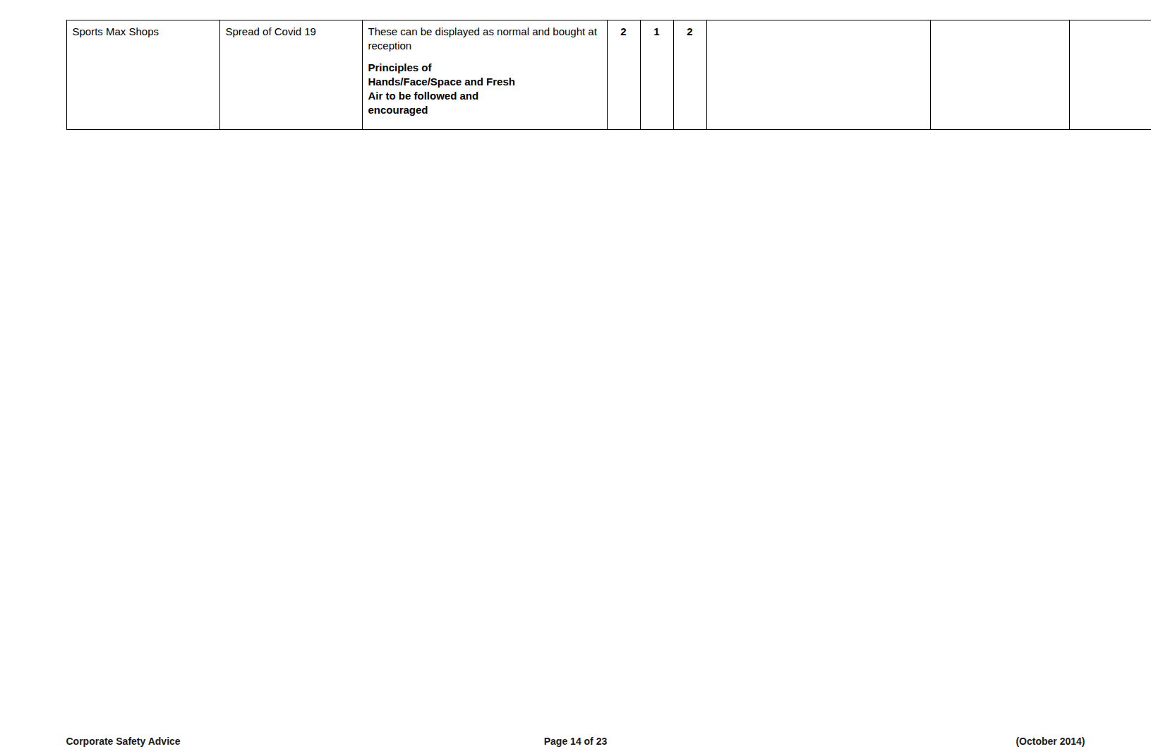| Sports Max Shops | Spread of Covid 19 | These can be displayed as normal and bought at reception Principles of Hands/Face/Space and Fresh Air to be followed and encouraged | 2 | 1 | 2 | | | |
Corporate Safety Advice Page 14 of 23 (October 2014)